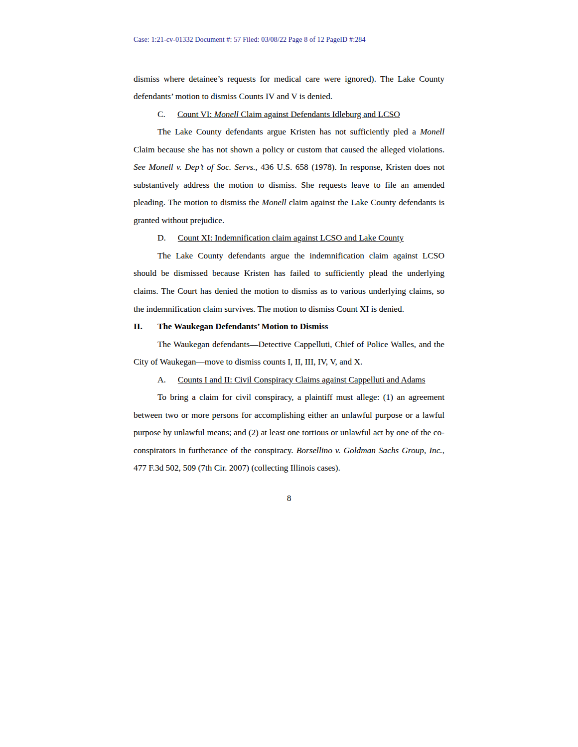Case: 1:21-cv-01332 Document #: 57 Filed: 03/08/22 Page 8 of 12 PageID #:284
dismiss where detainee’s requests for medical care were ignored). The Lake County defendants’ motion to dismiss Counts IV and V is denied.
C. Count VI: Monell Claim against Defendants Idleburg and LCSO
The Lake County defendants argue Kristen has not sufficiently pled a Monell Claim because she has not shown a policy or custom that caused the alleged violations. See Monell v. Dep’t of Soc. Servs., 436 U.S. 658 (1978). In response, Kristen does not substantively address the motion to dismiss. She requests leave to file an amended pleading. The motion to dismiss the Monell claim against the Lake County defendants is granted without prejudice.
D. Count XI: Indemnification claim against LCSO and Lake County
The Lake County defendants argue the indemnification claim against LCSO should be dismissed because Kristen has failed to sufficiently plead the underlying claims. The Court has denied the motion to dismiss as to various underlying claims, so the indemnification claim survives. The motion to dismiss Count XI is denied.
II. The Waukegan Defendants’ Motion to Dismiss
The Waukegan defendants—Detective Cappelluti, Chief of Police Walles, and the City of Waukegan—move to dismiss counts I, II, III, IV, V, and X.
A. Counts I and II: Civil Conspiracy Claims against Cappelluti and Adams
To bring a claim for civil conspiracy, a plaintiff must allege: (1) an agreement between two or more persons for accomplishing either an unlawful purpose or a lawful purpose by unlawful means; and (2) at least one tortious or unlawful act by one of the co-conspirators in furtherance of the conspiracy. Borsellino v. Goldman Sachs Group, Inc., 477 F.3d 502, 509 (7th Cir. 2007) (collecting Illinois cases).
8